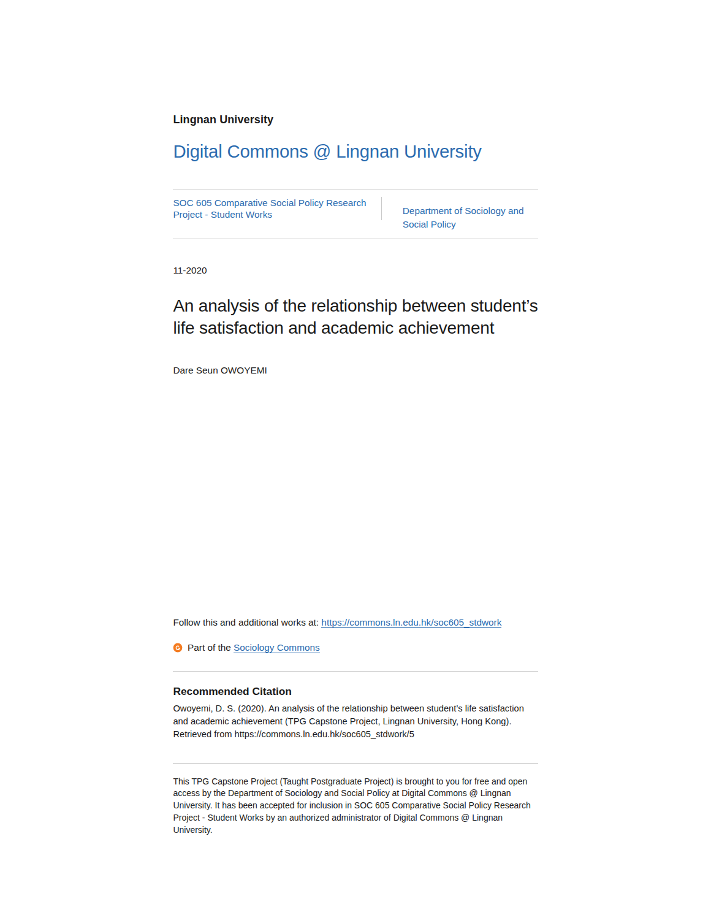Lingnan University
Digital Commons @ Lingnan University
SOC 605 Comparative Social Policy Research Project - Student Works
Department of Sociology and Social Policy
11-2020
An analysis of the relationship between student’s life satisfaction and academic achievement
Dare Seun OWOYEMI
Follow this and additional works at: https://commons.ln.edu.hk/soc605_stdwork
Part of the Sociology Commons
Recommended Citation
Owoyemi, D. S. (2020). An analysis of the relationship between student’s life satisfaction and academic achievement (TPG Capstone Project, Lingnan University, Hong Kong). Retrieved from https://commons.ln.edu.hk/soc605_stdwork/5
This TPG Capstone Project (Taught Postgraduate Project) is brought to you for free and open access by the Department of Sociology and Social Policy at Digital Commons @ Lingnan University. It has been accepted for inclusion in SOC 605 Comparative Social Policy Research Project - Student Works by an authorized administrator of Digital Commons @ Lingnan University.